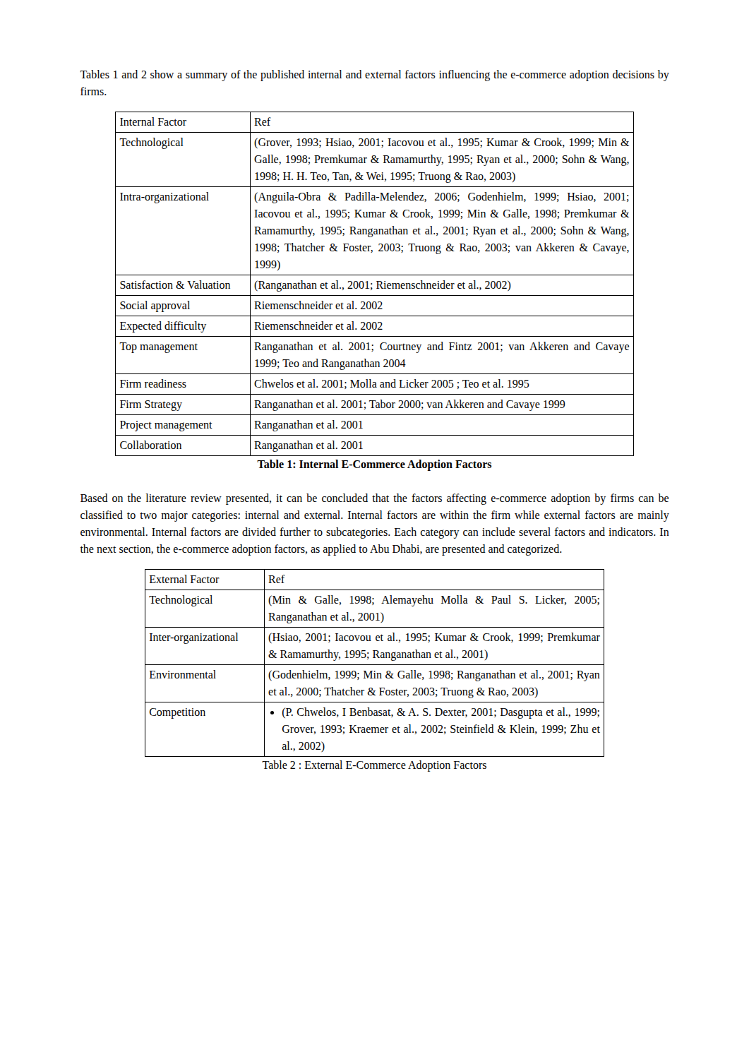Tables 1 and 2 show a summary of the published internal and external factors influencing the e-commerce adoption decisions by firms.
| Internal Factor | Ref |
| Technological | (Grover, 1993; Hsiao, 2001; Iacovou et al., 1995; Kumar & Crook, 1999; Min & Galle, 1998; Premkumar & Ramamurthy, 1995; Ryan et al., 2000; Sohn & Wang, 1998; H. H. Teo, Tan, & Wei, 1995; Truong & Rao, 2003) |
| Intra-organizational | (Anguila-Obra & Padilla-Melendez, 2006; Godenhielm, 1999; Hsiao, 2001; Iacovou et al., 1995; Kumar & Crook, 1999; Min & Galle, 1998; Premkumar & Ramamurthy, 1995; Ranganathan et al., 2001; Ryan et al., 2000; Sohn & Wang, 1998; Thatcher & Foster, 2003; Truong & Rao, 2003; van Akkeren & Cavaye, 1999) |
| Satisfaction & Valuation | (Ranganathan et al., 2001; Riemenschneider et al., 2002) |
| Social approval | Riemenschneider et al. 2002 |
| Expected difficulty | Riemenschneider et al. 2002 |
| Top management | Ranganathan et al. 2001; Courtney and Fintz 2001; van Akkeren and Cavaye 1999; Teo and Ranganathan 2004 |
| Firm readiness | Chwelos et al. 2001; Molla and Licker 2005 ; Teo et al. 1995 |
| Firm Strategy | Ranganathan et al. 2001; Tabor 2000; van Akkeren and Cavaye 1999 |
| Project management | Ranganathan et al. 2001 |
| Collaboration | Ranganathan et al. 2001 |
Table 1: Internal E-Commerce Adoption Factors
Based on the literature review presented, it can be concluded that the factors affecting e-commerce adoption by firms can be classified to two major categories: internal and external. Internal factors are within the firm while external factors are mainly environmental. Internal factors are divided further to subcategories. Each category can include several factors and indicators. In the next section, the e-commerce adoption factors, as applied to Abu Dhabi, are presented and categorized.
| External Factor | Ref |
| Technological | (Min & Galle, 1998; Alemayehu Molla & Paul S. Licker, 2005; Ranganathan et al., 2001) |
| Inter-organizational | (Hsiao, 2001; Iacovou et al., 1995; Kumar & Crook, 1999; Premkumar & Ramamurthy, 1995; Ranganathan et al., 2001) |
| Environmental | (Godenhielm, 1999; Min & Galle, 1998; Ranganathan et al., 2001; Ryan et al., 2000; Thatcher & Foster, 2003; Truong & Rao, 2003) |
| Competition | (P. Chwelos, I Benbasat, & A. S. Dexter, 2001; Dasgupta et al., 1999; Grover, 1993; Kraemer et al., 2002; Steinfield & Klein, 1999; Zhu et al., 2002) |
Table 2 : External E-Commerce Adoption Factors